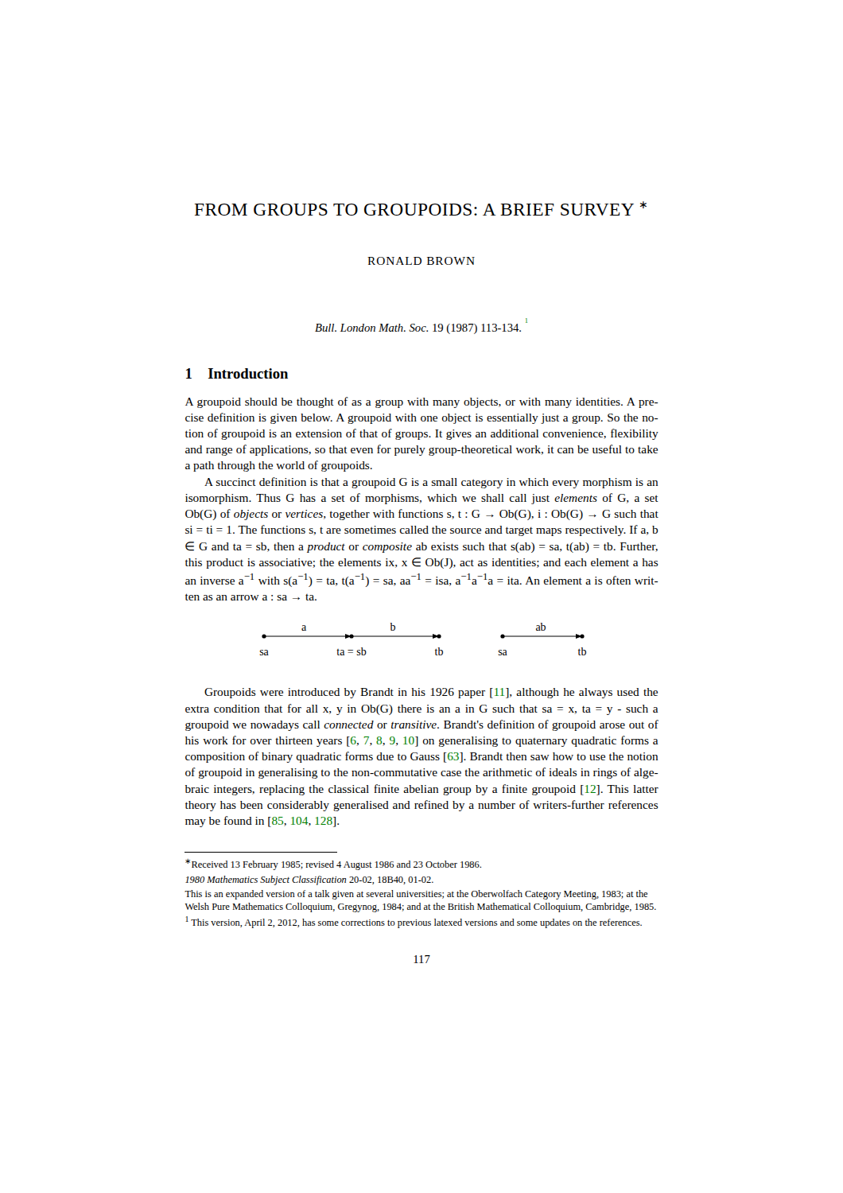FROM GROUPS TO GROUPOIDS: A BRIEF SURVEY ∗
RONALD BROWN
Bull. London Math. Soc. 19 (1987) 113-134. 1
1 Introduction
A groupoid should be thought of as a group with many objects, or with many identities. A precise definition is given below. A groupoid with one object is essentially just a group. So the notion of groupoid is an extension of that of groups. It gives an additional convenience, flexibility and range of applications, so that even for purely group-theoretical work, it can be useful to take a path through the world of groupoids.
A succinct definition is that a groupoid G is a small category in which every morphism is an isomorphism. Thus G has a set of morphisms, which we shall call just elements of G, a set Ob(G) of objects or vertices, together with functions s, t : G → Ob(G), i : Ob(G) → G such that si = ti = 1. The functions s, t are sometimes called the source and target maps respectively. If a, b ∈ G and ta = sb, then a product or composite ab exists such that s(ab) = sa, t(ab) = tb. Further, this product is associative; the elements ix, x ∈ Ob(J), act as identities; and each element a has an inverse a−1 with s(a−1) = ta, t(a−1) = sa, aa−1 = isa, a−1a−1a = ita. An element a is often written as an arrow a : sa → ta.
a b sa ta = sb tb ab sa tb
Groupoids were introduced by Brandt in his 1926 paper [11], although he always used the extra condition that for all x, y in Ob(G) there is an a in G such that sa = x, ta = y - such a groupoid we nowadays call connected or transitive. Brandt's definition of groupoid arose out of his work for over thirteen years [6, 7, 8, 9, 10] on generalising to quaternary quadratic forms a composition of binary quadratic forms due to Gauss [63]. Brandt then saw how to use the notion of groupoid in generalising to the non-commutative case the arithmetic of ideals in rings of algebraic integers, replacing the classical finite abelian group by a finite groupoid [12]. This latter theory has been considerably generalised and refined by a number of writers-further references may be found in [85, 104, 128].
∗Received 13 February 1985; revised 4 August 1986 and 23 October 1986.
1980 Mathematics Subject Classification 20-02, 18B40, 01-02.
This is an expanded version of a talk given at several universities; at the Oberwolfach Category Meeting, 1983; at the Welsh Pure Mathematics Colloquium, Gregynog, 1984; and at the British Mathematical Colloquium, Cambridge, 1985.
1 This version, April 2, 2012, has some corrections to previous latexed versions and some updates on the references.
117